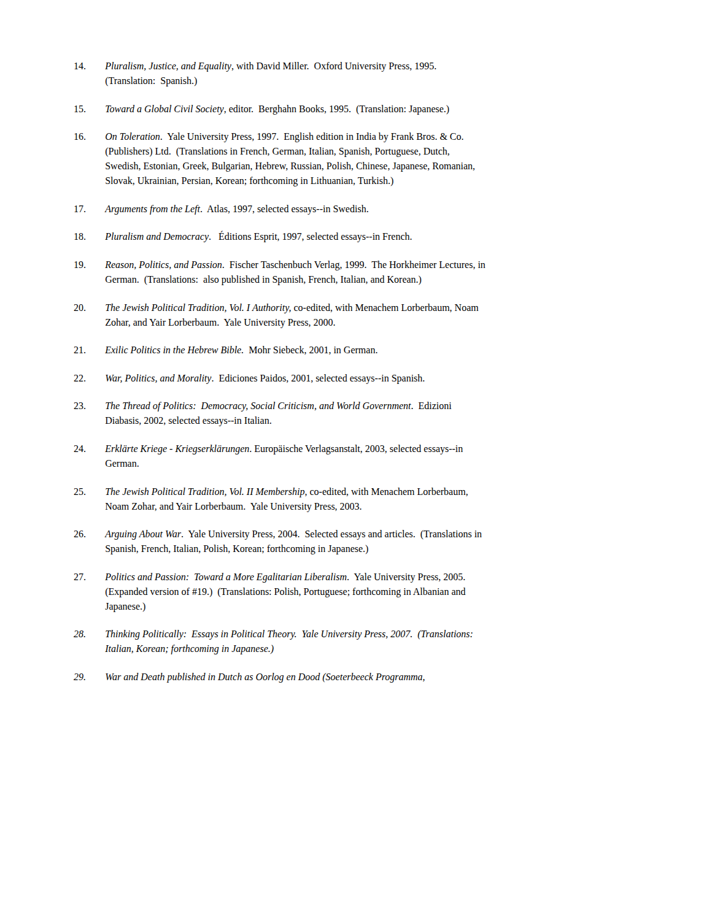14. Pluralism, Justice, and Equality, with David Miller. Oxford University Press, 1995. (Translation: Spanish.)
15. Toward a Global Civil Society, editor. Berghahn Books, 1995. (Translation: Japanese.)
16. On Toleration. Yale University Press, 1997. English edition in India by Frank Bros. & Co. (Publishers) Ltd. (Translations in French, German, Italian, Spanish, Portuguese, Dutch, Swedish, Estonian, Greek, Bulgarian, Hebrew, Russian, Polish, Chinese, Japanese, Romanian, Slovak, Ukrainian, Persian, Korean; forthcoming in Lithuanian, Turkish.)
17. Arguments from the Left. Atlas, 1997, selected essays--in Swedish.
18. Pluralism and Democracy. Éditions Esprit, 1997, selected essays--in French.
19. Reason, Politics, and Passion. Fischer Taschenbuch Verlag, 1999. The Horkheimer Lectures, in German. (Translations: also published in Spanish, French, Italian, and Korean.)
20. The Jewish Political Tradition, Vol. I Authority, co-edited, with Menachem Lorberbaum, Noam Zohar, and Yair Lorberbaum. Yale University Press, 2000.
21. Exilic Politics in the Hebrew Bible. Mohr Siebeck, 2001, in German.
22. War, Politics, and Morality. Ediciones Paidos, 2001, selected essays--in Spanish.
23. The Thread of Politics: Democracy, Social Criticism, and World Government. Edizioni Diabasis, 2002, selected essays--in Italian.
24. Erklärte Kriege - Kriegserklärungen. Europäische Verlagsanstalt, 2003, selected essays--in German.
25. The Jewish Political Tradition, Vol. II Membership, co-edited, with Menachem Lorberbaum, Noam Zohar, and Yair Lorberbaum. Yale University Press, 2003.
26. Arguing About War. Yale University Press, 2004. Selected essays and articles. (Translations in Spanish, French, Italian, Polish, Korean; forthcoming in Japanese.)
27. Politics and Passion: Toward a More Egalitarian Liberalism. Yale University Press, 2005. (Expanded version of #19.) (Translations: Polish, Portuguese; forthcoming in Albanian and Japanese.)
28. Thinking Politically: Essays in Political Theory. Yale University Press, 2007. (Translations: Italian, Korean; forthcoming in Japanese.)
29. War and Death published in Dutch as Oorlog en Dood (Soeterbeeck Programma,